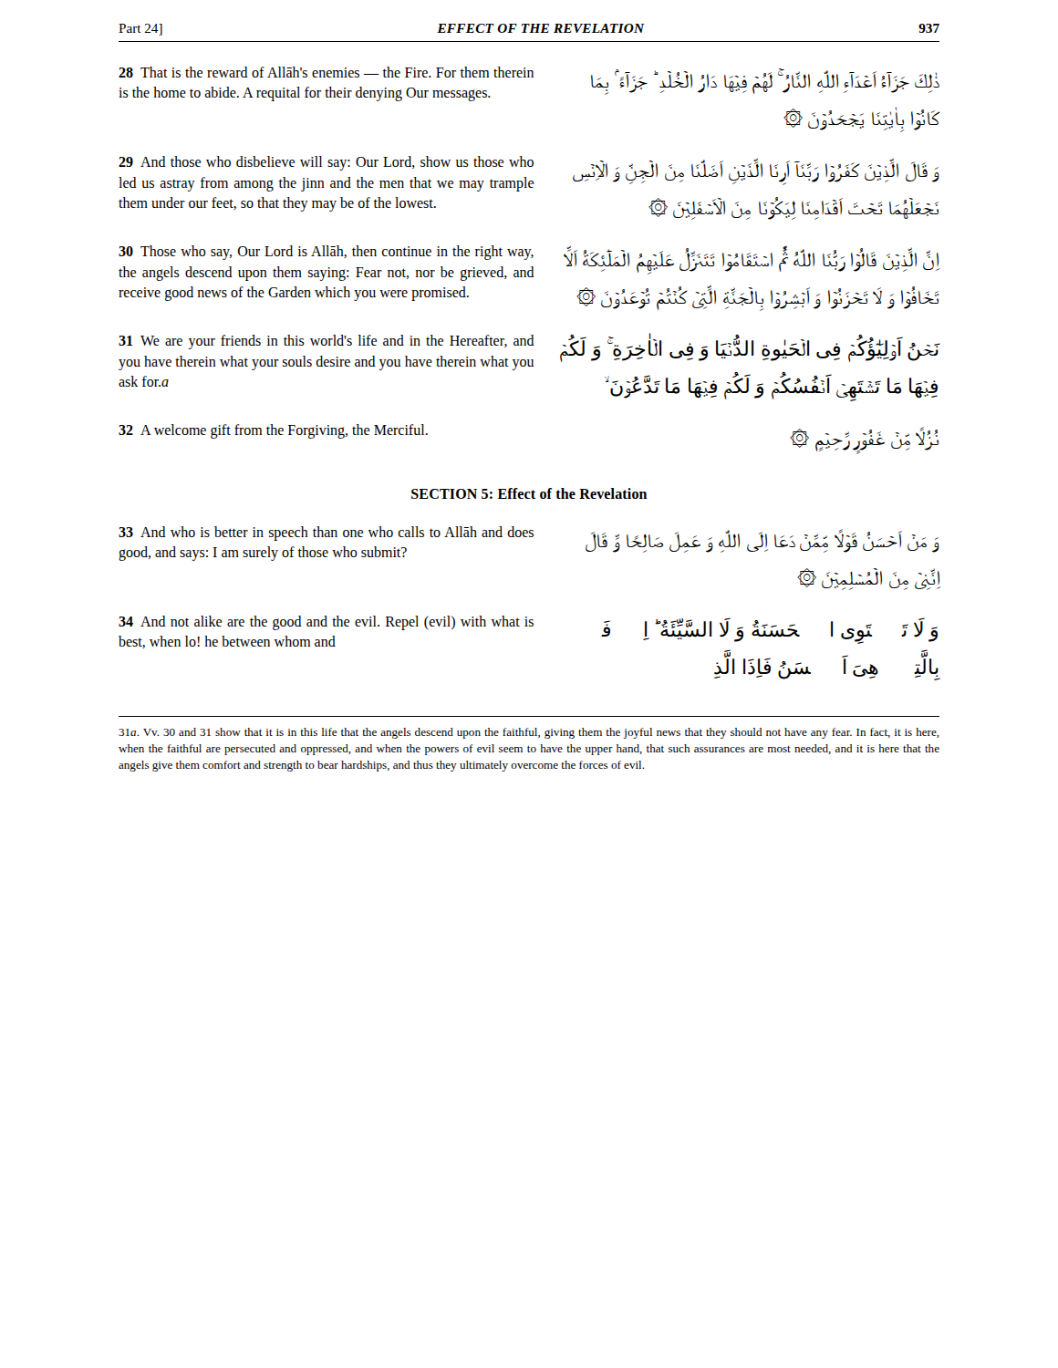Part 24] EFFECT OF THE REVELATION 937
28 That is the reward of Allāh's enemies — the Fire. For them therein is the home to abide. A requital for their denying Our messages.
ذٰلِكَ جَزَآءُ اَعۡدَآءِ اللّٰهِ النَّارُ ۚ لَهُمۡ فِيۡهَا دَارُ الۡخُلۡدِ ؕ جَزَآءً ۢ بِمَا كَانُوۡا بِاٰيٰتِنَا يَجۡحَدُوۡنَ ۞
29 And those who disbelieve will say: Our Lord, show us those who led us astray from among the jinn and the men that we may trample them under our feet, so that they may be of the lowest.
وَ قَالَ الَّذِيۡنَ كَفَرُوۡا رَبَّنَآ اَرِنَا الَّذَيۡنِ اَضَلّٰنَا مِنَ الۡجِنِّ وَ الۡاِنۡسِ نَجۡعَلۡهُمَا تَحۡتَ اَقۡدَامِنَا لِيَكُوۡنَا مِنَ الۡاَسۡفَلِيۡنَ ۞
30 Those who say, Our Lord is Allāh, then continue in the right way, the angels descend upon them saying: Fear not, nor be grieved, and receive good news of the Garden which you were promised.
اِنَّ الَّذِيۡنَ قَالُوۡا رَبُّنَا اللّٰهُ ثُمَّ اسۡتَقَامُوۡا تَتَنَزَّلُ عَلَيۡهِمُ الۡمَلٰٓئِكَةُ اَلَّا تَخَافُوۡا وَ لَا تَحۡزَنُوۡا وَ اَبۡشِرُوۡا بِالۡجَنَّةِ الَّتِىۡ كُنۡتُمۡ تُوۡعَدُوۡنَ ۞
31 We are your friends in this world's life and in the Hereafter, and you have therein what your souls desire and you have therein what you ask for.a
نَحۡنُ اَوۡلِيٰٓؤُكُمۡ فِى الۡحَيٰوةِ الدُّنۡيَا وَ فِى الۡاٰخِرَةِ ۚ وَ لَكُمۡ فِيۡهَا مَا تَشۡتَهِىۡ اَنۡفُسُكُمۡ وَ لَكُمۡ فِيۡهَا مَا تَدَّعُوۡنَ ۙ
32 A welcome gift from the Forgiving, the Merciful.
نُزُلًا مِّنۡ غَفُوۡرٍ رَّحِيۡمٍ ۞
SECTION 5: Effect of the Revelation
33 And who is better in speech than one who calls to Allāh and does good, and says: I am surely of those who submit?
وَ مَنۡ اَحۡسَنُ قَوۡلًا مِّمَّنۡ دَعَا اِلَى اللّٰهِ وَ عَمِلَ صَالِحًا وَّ قَالَ اِنَّنِىۡ مِنَ الۡمُسۡلِمِيۡنَ ۞
34 And not alike are the good and the evil. Repel (evil) with what is best, when lo! he between whom and
وَ لَا تَسۡتَوِى الۡحَسَنَةُ وَ لَا السَّيِّئَةُ ؕ اِدۡفَعۡ بِالَّتِىۡ هِىَ اَحۡسَنُ فَاِذَا الَّذِىۡ
31a. Vv. 30 and 31 show that it is in this life that the angels descend upon the faithful, giving them the joyful news that they should not have any fear. In fact, it is here, when the faithful are persecuted and oppressed, and when the powers of evil seem to have the upper hand, that such assurances are most needed, and it is here that the angels give them comfort and strength to bear hardships, and thus they ultimately overcome the forces of evil.